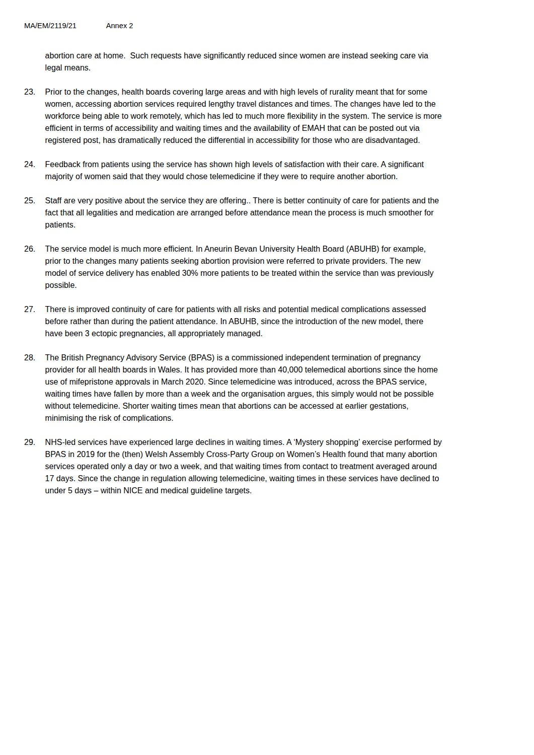MA/EM/2119/21 Annex 2
abortion care at home. Such requests have significantly reduced since women are instead seeking care via legal means.
Prior to the changes, health boards covering large areas and with high levels of rurality meant that for some women, accessing abortion services required lengthy travel distances and times. The changes have led to the workforce being able to work remotely, which has led to much more flexibility in the system. The service is more efficient in terms of accessibility and waiting times and the availability of EMAH that can be posted out via registered post, has dramatically reduced the differential in accessibility for those who are disadvantaged.
Feedback from patients using the service has shown high levels of satisfaction with their care. A significant majority of women said that they would chose telemedicine if they were to require another abortion.
Staff are very positive about the service they are offering.. There is better continuity of care for patients and the fact that all legalities and medication are arranged before attendance mean the process is much smoother for patients.
The service model is much more efficient. In Aneurin Bevan University Health Board (ABUHB) for example, prior to the changes many patients seeking abortion provision were referred to private providers. The new model of service delivery has enabled 30% more patients to be treated within the service than was previously possible.
There is improved continuity of care for patients with all risks and potential medical complications assessed before rather than during the patient attendance. In ABUHB, since the introduction of the new model, there have been 3 ectopic pregnancies, all appropriately managed.
The British Pregnancy Advisory Service (BPAS) is a commissioned independent termination of pregnancy provider for all health boards in Wales. It has provided more than 40,000 telemedical abortions since the home use of mifepristone approvals in March 2020. Since telemedicine was introduced, across the BPAS service, waiting times have fallen by more than a week and the organisation argues, this simply would not be possible without telemedicine. Shorter waiting times mean that abortions can be accessed at earlier gestations, minimising the risk of complications.
NHS-led services have experienced large declines in waiting times. A ‘Mystery shopping’ exercise performed by BPAS in 2019 for the (then) Welsh Assembly Cross-Party Group on Women’s Health found that many abortion services operated only a day or two a week, and that waiting times from contact to treatment averaged around 17 days. Since the change in regulation allowing telemedicine, waiting times in these services have declined to under 5 days – within NICE and medical guideline targets.